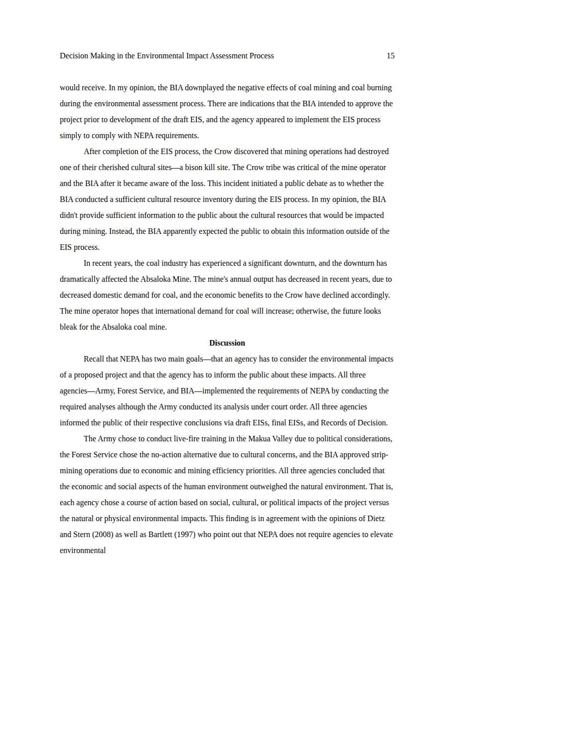Decision Making in the Environmental Impact Assessment Process 15
would receive. In my opinion, the BIA downplayed the negative effects of coal mining and coal burning during the environmental assessment process. There are indications that the BIA intended to approve the project prior to development of the draft EIS, and the agency appeared to implement the EIS process simply to comply with NEPA requirements.
After completion of the EIS process, the Crow discovered that mining operations had destroyed one of their cherished cultural sites—a bison kill site. The Crow tribe was critical of the mine operator and the BIA after it became aware of the loss. This incident initiated a public debate as to whether the BIA conducted a sufficient cultural resource inventory during the EIS process. In my opinion, the BIA didn't provide sufficient information to the public about the cultural resources that would be impacted during mining. Instead, the BIA apparently expected the public to obtain this information outside of the EIS process.
In recent years, the coal industry has experienced a significant downturn, and the downturn has dramatically affected the Absaloka Mine. The mine's annual output has decreased in recent years, due to decreased domestic demand for coal, and the economic benefits to the Crow have declined accordingly. The mine operator hopes that international demand for coal will increase; otherwise, the future looks bleak for the Absaloka coal mine.
Discussion
Recall that NEPA has two main goals—that an agency has to consider the environmental impacts of a proposed project and that the agency has to inform the public about these impacts. All three agencies—Army, Forest Service, and BIA—implemented the requirements of NEPA by conducting the required analyses although the Army conducted its analysis under court order. All three agencies informed the public of their respective conclusions via draft EISs, final EISs, and Records of Decision.
The Army chose to conduct live-fire training in the Makua Valley due to political considerations, the Forest Service chose the no-action alternative due to cultural concerns, and the BIA approved strip-mining operations due to economic and mining efficiency priorities. All three agencies concluded that the economic and social aspects of the human environment outweighed the natural environment. That is, each agency chose a course of action based on social, cultural, or political impacts of the project versus the natural or physical environmental impacts. This finding is in agreement with the opinions of Dietz and Stern (2008) as well as Bartlett (1997) who point out that NEPA does not require agencies to elevate environmental